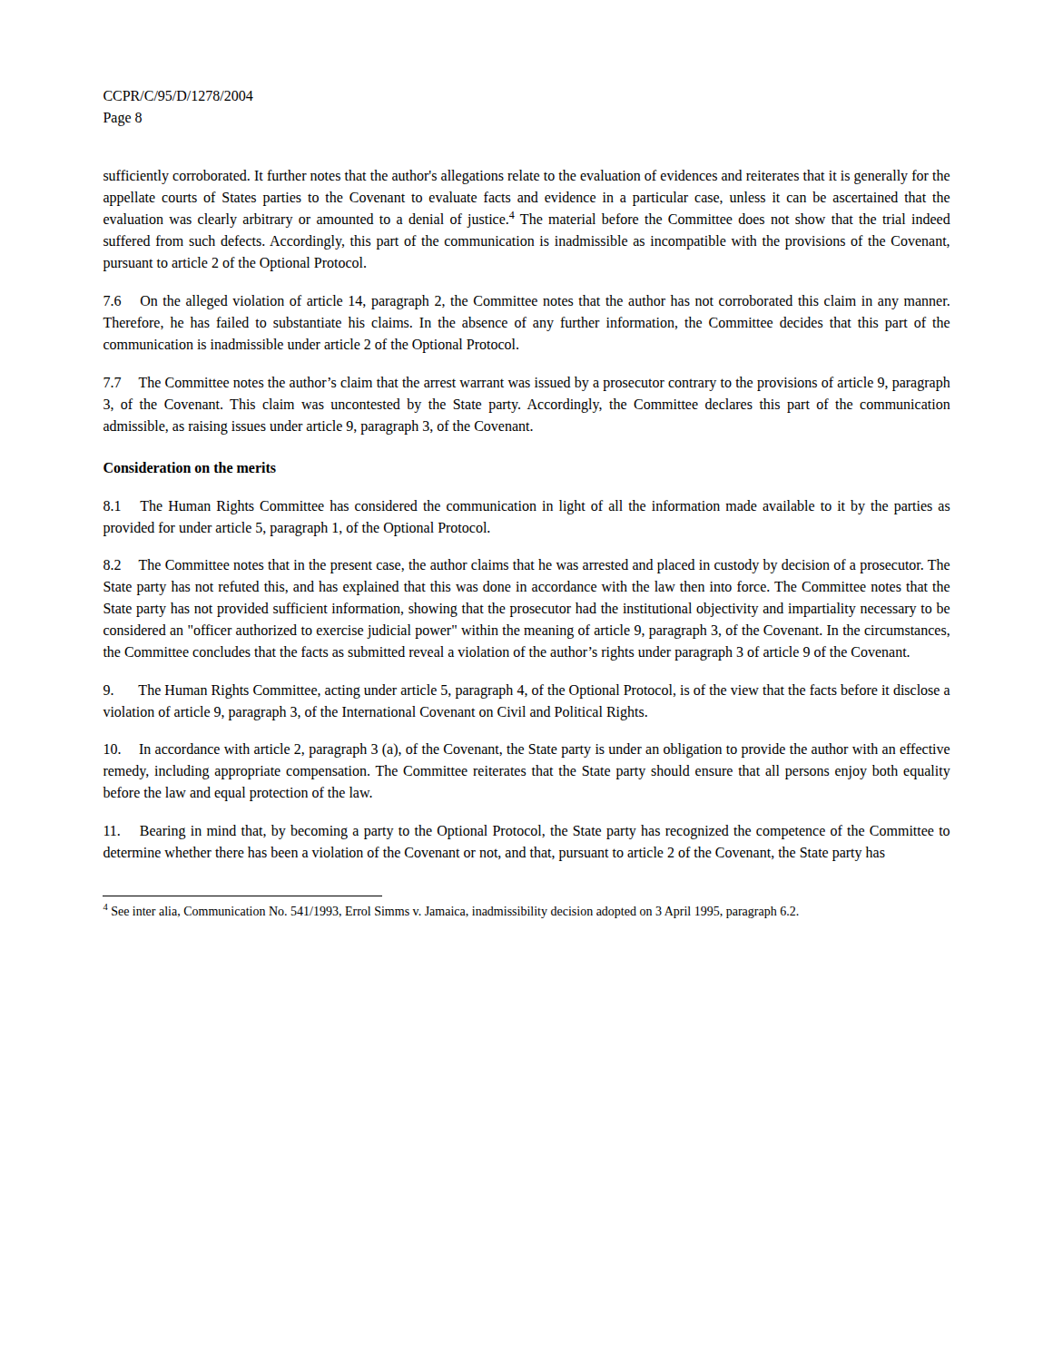CCPR/C/95/D/1278/2004
Page 8
sufficiently corroborated. It further notes that the author's allegations relate to the evaluation of evidences and reiterates that it is generally for the appellate courts of States parties to the Covenant to evaluate facts and evidence in a particular case, unless it can be ascertained that the evaluation was clearly arbitrary or amounted to a denial of justice.4 The material before the Committee does not show that the trial indeed suffered from such defects. Accordingly, this part of the communication is inadmissible as incompatible with the provisions of the Covenant, pursuant to article 2 of the Optional Protocol.
7.6 On the alleged violation of article 14, paragraph 2, the Committee notes that the author has not corroborated this claim in any manner. Therefore, he has failed to substantiate his claims. In the absence of any further information, the Committee decides that this part of the communication is inadmissible under article 2 of the Optional Protocol.
7.7 The Committee notes the author’s claim that the arrest warrant was issued by a prosecutor contrary to the provisions of article 9, paragraph 3, of the Covenant. This claim was uncontested by the State party. Accordingly, the Committee declares this part of the communication admissible, as raising issues under article 9, paragraph 3, of the Covenant.
Consideration on the merits
8.1 The Human Rights Committee has considered the communication in light of all the information made available to it by the parties as provided for under article 5, paragraph 1, of the Optional Protocol.
8.2 The Committee notes that in the present case, the author claims that he was arrested and placed in custody by decision of a prosecutor. The State party has not refuted this, and has explained that this was done in accordance with the law then into force. The Committee notes that the State party has not provided sufficient information, showing that the prosecutor had the institutional objectivity and impartiality necessary to be considered an "officer authorized to exercise judicial power" within the meaning of article 9, paragraph 3, of the Covenant. In the circumstances, the Committee concludes that the facts as submitted reveal a violation of the author’s rights under paragraph 3 of article 9 of the Covenant.
9. The Human Rights Committee, acting under article 5, paragraph 4, of the Optional Protocol, is of the view that the facts before it disclose a violation of article 9, paragraph 3, of the International Covenant on Civil and Political Rights.
10. In accordance with article 2, paragraph 3 (a), of the Covenant, the State party is under an obligation to provide the author with an effective remedy, including appropriate compensation. The Committee reiterates that the State party should ensure that all persons enjoy both equality before the law and equal protection of the law.
11. Bearing in mind that, by becoming a party to the Optional Protocol, the State party has recognized the competence of the Committee to determine whether there has been a violation of the Covenant or not, and that, pursuant to article 2 of the Covenant, the State party has
4 See inter alia, Communication No. 541/1993, Errol Simms v. Jamaica, inadmissibility decision adopted on 3 April 1995, paragraph 6.2.